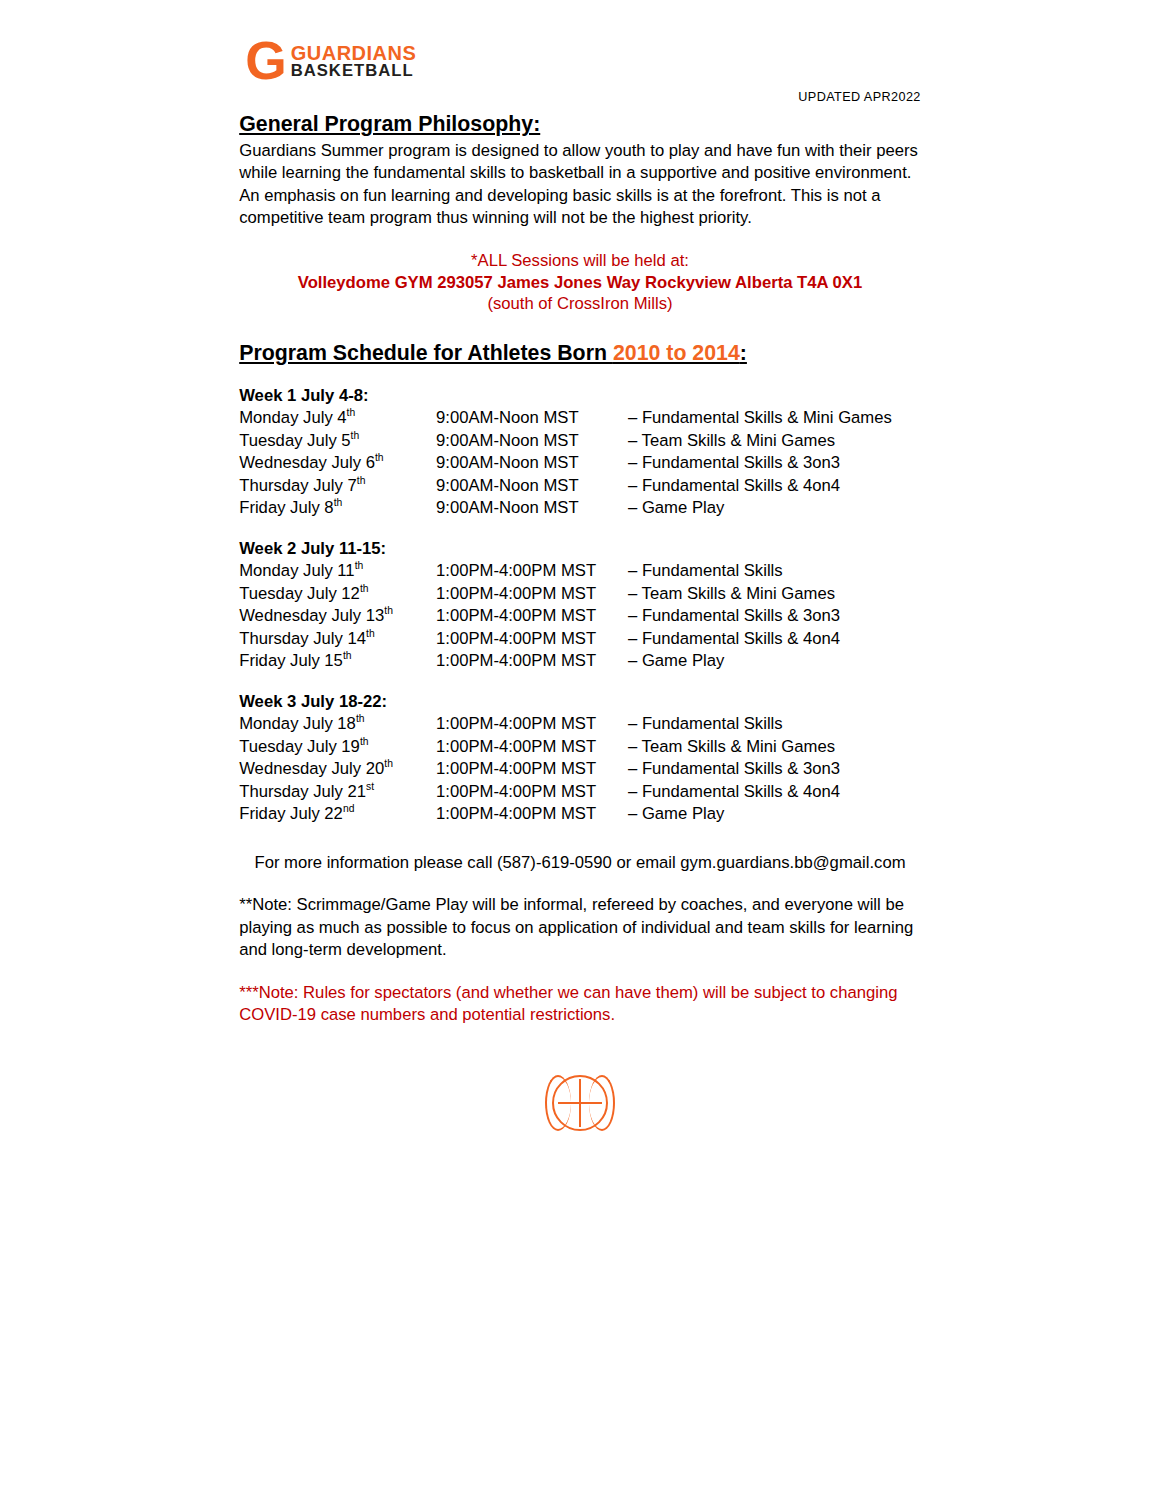G GUARDIANS BASKETBALL
UPDATED APR2022
General Program Philosophy:
Guardians Summer program is designed to allow youth to play and have fun with their peers while learning the fundamental skills to basketball in a supportive and positive environment. An emphasis on fun learning and developing basic skills is at the forefront. This is not a competitive team program thus winning will not be the highest priority.
*ALL Sessions will be held at:
Volleydome GYM 293057 James Jones Way Rockyview Alberta T4A 0X1
(south of CrossIron Mills)
Program Schedule for Athletes Born 2010 to 2014:
Week 1 July 4-8:
| Monday July 4 th | 9:00AM-Noon MST | – Fundamental Skills & Mini Games |
| Tuesday July 5 th | 9:00AM-Noon MST | – Team Skills & Mini Games |
| Wednesday July 6 th | 9:00AM-Noon MST | – Fundamental Skills & 3on3 |
| Thursday July 7 th | 9:00AM-Noon MST | – Fundamental Skills & 4on4 |
| Friday July 8 th | 9:00AM-Noon MST | – Game Play |
Week 2 July 11-15:
| Monday July 11 th | 1:00PM-4:00PM MST | – Fundamental Skills |
| Tuesday July 12 th | 1:00PM-4:00PM MST | – Team Skills & Mini Games |
| Wednesday July 13 th | 1:00PM-4:00PM MST | – Fundamental Skills & 3on3 |
| Thursday July 14 th | 1:00PM-4:00PM MST | – Fundamental Skills & 4on4 |
| Friday July 15 th | 1:00PM-4:00PM MST | – Game Play |
Week 3 July 18-22:
| Monday July 18 th | 1:00PM-4:00PM MST | – Fundamental Skills |
| Tuesday July 19 th | 1:00PM-4:00PM MST | – Team Skills & Mini Games |
| Wednesday July 20 th | 1:00PM-4:00PM MST | – Fundamental Skills & 3on3 |
| Thursday July 21 st | 1:00PM-4:00PM MST | – Fundamental Skills & 4on4 |
| Friday July 22 nd | 1:00PM-4:00PM MST | – Game Play |
For more information please call (587)-619-0590 or email gym.guardians.bb@gmail.com
**Note: Scrimmage/Game Play will be informal, refereed by coaches, and everyone will be playing as much as possible to focus on application of individual and team skills for learning and long-term development.
***Note: Rules for spectators (and whether we can have them) will be subject to changing COVID-19 case numbers and potential restrictions.